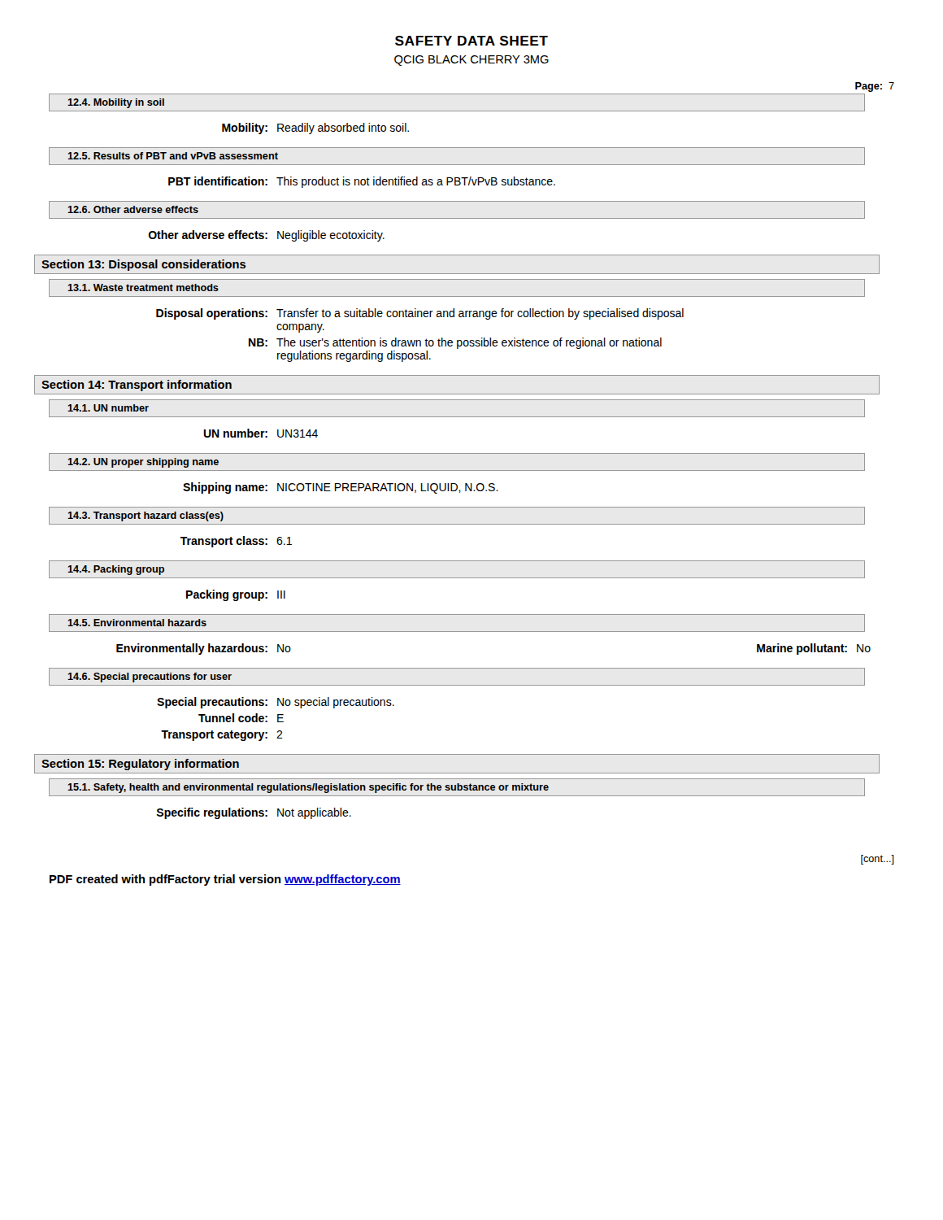SAFETY DATA SHEET
QCIG BLACK CHERRY 3MG
Page: 7
12.4. Mobility in soil
| Mobility: | Readily absorbed into soil. |
12.5. Results of PBT and vPvB assessment
| PBT identification: | This product is not identified as a PBT/vPvB substance. |
12.6. Other adverse effects
| Other adverse effects: | Negligible ecotoxicity. |
Section 13: Disposal considerations
13.1. Waste treatment methods
| Disposal operations: | Transfer to a suitable container and arrange for collection by specialised disposal company. |
| NB: | The user's attention is drawn to the possible existence of regional or national regulations regarding disposal. |
Section 14: Transport information
14.1. UN number
| UN number: | UN3144 |
14.2. UN proper shipping name
| Shipping name: | NICOTINE PREPARATION, LIQUID, N.O.S. |
14.3. Transport hazard class(es)
| Transport class: | 6.1 |
14.4. Packing group
| Packing group: | III |
14.5. Environmental hazards
| Environmentally hazardous: | No | Marine pollutant: | No |
14.6. Special precautions for user
| Special precautions: | No special precautions. |
| Tunnel code: | E |
| Transport category: | 2 |
Section 15: Regulatory information
15.1. Safety, health and environmental regulations/legislation specific for the substance or mixture
| Specific regulations: | Not applicable. |
[cont...]
PDF created with pdfFactory trial version www.pdffactory.com